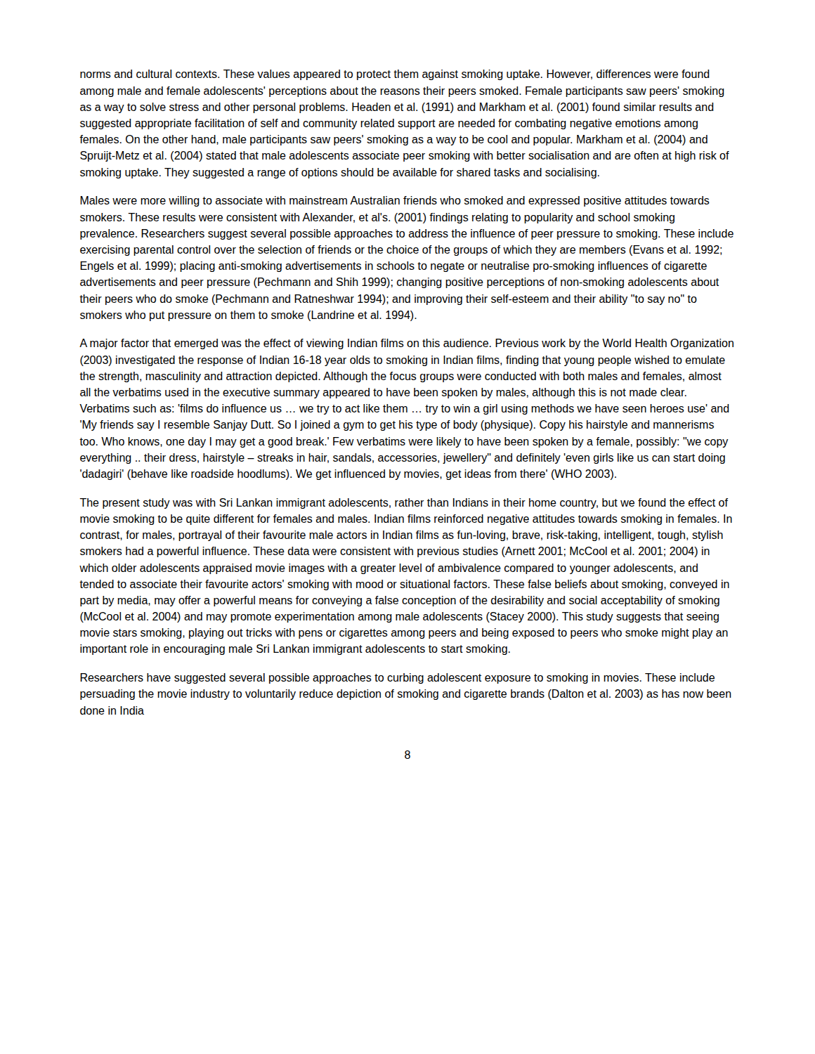norms and cultural contexts. These values appeared to protect them against smoking uptake. However, differences were found among male and female adolescents' perceptions about the reasons their peers smoked. Female participants saw peers' smoking as a way to solve stress and other personal problems. Headen et al. (1991) and Markham et al. (2001) found similar results and suggested appropriate facilitation of self and community related support are needed for combating negative emotions among females. On the other hand, male participants saw peers' smoking as a way to be cool and popular. Markham et al. (2004) and Spruijt-Metz et al. (2004) stated that male adolescents associate peer smoking with better socialisation and are often at high risk of smoking uptake. They suggested a range of options should be available for shared tasks and socialising.
Males were more willing to associate with mainstream Australian friends who smoked and expressed positive attitudes towards smokers. These results were consistent with Alexander, et al's. (2001) findings relating to popularity and school smoking prevalence. Researchers suggest several possible approaches to address the influence of peer pressure to smoking. These include exercising parental control over the selection of friends or the choice of the groups of which they are members (Evans et al. 1992; Engels et al. 1999); placing anti-smoking advertisements in schools to negate or neutralise pro-smoking influences of cigarette advertisements and peer pressure (Pechmann and Shih 1999); changing positive perceptions of non-smoking adolescents about their peers who do smoke (Pechmann and Ratneshwar 1994); and improving their self-esteem and their ability "to say no" to smokers who put pressure on them to smoke (Landrine et al. 1994).
A major factor that emerged was the effect of viewing Indian films on this audience. Previous work by the World Health Organization (2003) investigated the response of Indian 16-18 year olds to smoking in Indian films, finding that young people wished to emulate the strength, masculinity and attraction depicted. Although the focus groups were conducted with both males and females, almost all the verbatims used in the executive summary appeared to have been spoken by males, although this is not made clear. Verbatims such as: 'films do influence us … we try to act like them … try to win a girl using methods we have seen heroes use' and 'My friends say I resemble Sanjay Dutt. So I joined a gym to get his type of body (physique). Copy his hairstyle and mannerisms too. Who knows, one day I may get a good break.' Few verbatims were likely to have been spoken by a female, possibly: "we copy everything .. their dress, hairstyle – streaks in hair, sandals, accessories, jewellery" and definitely 'even girls like us can start doing 'dadagiri' (behave like roadside hoodlums). We get influenced by movies, get ideas from there' (WHO 2003).
The present study was with Sri Lankan immigrant adolescents, rather than Indians in their home country, but we found the effect of movie smoking to be quite different for females and males. Indian films reinforced negative attitudes towards smoking in females. In contrast, for males, portrayal of their favourite male actors in Indian films as fun-loving, brave, risk-taking, intelligent, tough, stylish smokers had a powerful influence. These data were consistent with previous studies (Arnett 2001; McCool et al. 2001; 2004) in which older adolescents appraised movie images with a greater level of ambivalence compared to younger adolescents, and tended to associate their favourite actors' smoking with mood or situational factors. These false beliefs about smoking, conveyed in part by media, may offer a powerful means for conveying a false conception of the desirability and social acceptability of smoking (McCool et al. 2004) and may promote experimentation among male adolescents (Stacey 2000). This study suggests that seeing movie stars smoking, playing out tricks with pens or cigarettes among peers and being exposed to peers who smoke might play an important role in encouraging male Sri Lankan immigrant adolescents to start smoking.
Researchers have suggested several possible approaches to curbing adolescent exposure to smoking in movies. These include persuading the movie industry to voluntarily reduce depiction of smoking and cigarette brands (Dalton et al. 2003) as has now been done in India
8